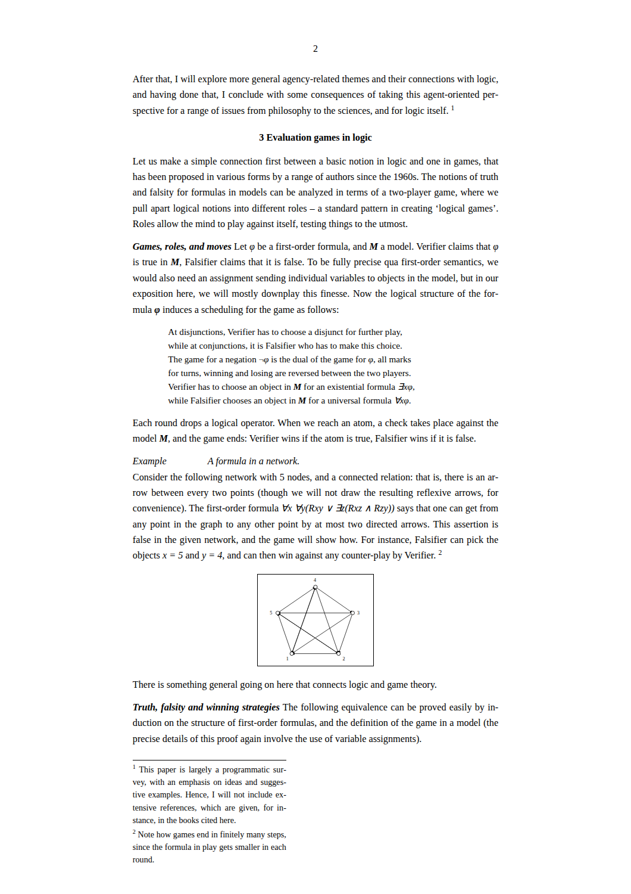2
After that, I will explore more general agency-related themes and their connections with logic, and having done that, I conclude with some consequences of taking this agent-oriented perspective for a range of issues from philosophy to the sciences, and for logic itself. 1
3 Evaluation games in logic
Let us make a simple connection first between a basic notion in logic and one in games, that has been proposed in various forms by a range of authors since the 1960s. The notions of truth and falsity for formulas in models can be analyzed in terms of a two-player game, where we pull apart logical notions into different roles – a standard pattern in creating ‘logical games’. Roles allow the mind to play against itself, testing things to the utmost.
Games, roles, and moves Let φ be a first-order formula, and M a model. Verifier claims that φ is true in M, Falsifier claims that it is false. To be fully precise qua first-order semantics, we would also need an assignment sending individual variables to objects in the model, but in our exposition here, we will mostly downplay this finesse. Now the logical structure of the formula φ induces a scheduling for the game as follows:
At disjunctions, Verifier has to choose a disjunct for further play,
while at conjunctions, it is Falsifier who has to make this choice.
The game for a negation ¬φ is the dual of the game for φ, all marks
for turns, winning and losing are reversed between the two players.
Verifier has to choose an object in M for an existential formula ∃xφ,
while Falsifier chooses an object in M for a universal formula ∀xφ.
Each round drops a logical operator. When we reach an atom, a check takes place against the model M, and the game ends: Verifier wins if the atom is true, Falsifier wins if it is false.
Example A formula in a network.
Consider the following network with 5 nodes, and a connected relation: that is, there is an arrow between every two points (though we will not draw the resulting reflexive arrows, for convenience). The first-order formula ∀x ∀y(Rxy ∨ ∃z(Rxz ∧ Rzy)) says that one can get from any point in the graph to any other point by at most two directed arrows. This assertion is false in the given network, and the game will show how. For instance, Falsifier can pick the objects x = 5 and y = 4, and can then win against any counter-play by Verifier. 2
4 3 2 1 5
There is something general going on here that connects logic and game theory.
Truth, falsity and winning strategies The following equivalence can be proved easily by induction on the structure of first-order formulas, and the definition of the game in a model (the precise details of this proof again involve the use of variable assignments).
1 This paper is largely a programmatic survey, with an emphasis on ideas and suggestive examples. Hence, I will not include extensive references, which are given, for instance, in the books cited here.
2 Note how games end in finitely many steps, since the formula in play gets smaller in each round.